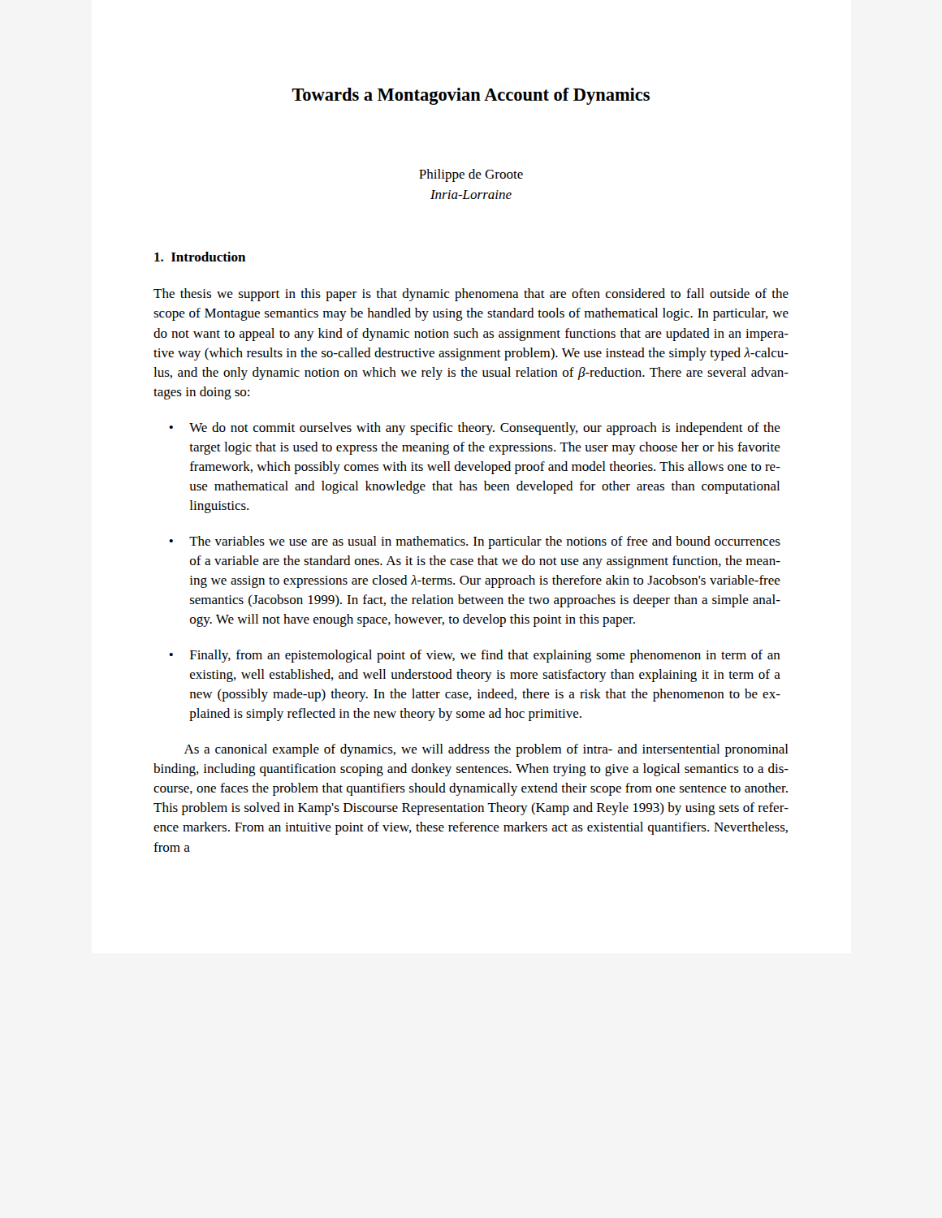Towards a Montagovian Account of Dynamics
Philippe de Groote Inria-Lorraine
1. Introduction
The thesis we support in this paper is that dynamic phenomena that are often considered to fall outside of the scope of Montague semantics may be handled by using the standard tools of mathematical logic. In particular, we do not want to appeal to any kind of dynamic notion such as assignment functions that are updated in an imperative way (which results in the so-called destructive assignment problem). We use instead the simply typed λ-calculus, and the only dynamic notion on which we rely is the usual relation of β-reduction. There are several advantages in doing so:
We do not commit ourselves with any specific theory. Consequently, our approach is independent of the target logic that is used to express the meaning of the expressions. The user may choose her or his favorite framework, which possibly comes with its well developed proof and model theories. This allows one to reuse mathematical and logical knowledge that has been developed for other areas than computational linguistics.
The variables we use are as usual in mathematics. In particular the notions of free and bound occurrences of a variable are the standard ones. As it is the case that we do not use any assignment function, the meaning we assign to expressions are closed λ-terms. Our approach is therefore akin to Jacobson's variable-free semantics (Jacobson 1999). In fact, the relation between the two approaches is deeper than a simple analogy. We will not have enough space, however, to develop this point in this paper.
Finally, from an epistemological point of view, we find that explaining some phenomenon in term of an existing, well established, and well understood theory is more satisfactory than explaining it in term of a new (possibly made-up) theory. In the latter case, indeed, there is a risk that the phenomenon to be explained is simply reflected in the new theory by some ad hoc primitive.
As a canonical example of dynamics, we will address the problem of intra- and intersentential pronominal binding, including quantification scoping and donkey sentences. When trying to give a logical semantics to a discourse, one faces the problem that quantifiers should dynamically extend their scope from one sentence to another. This problem is solved in Kamp's Discourse Representation Theory (Kamp and Reyle 1993) by using sets of reference markers. From an intuitive point of view, these reference markers act as existential quantifiers. Nevertheless, from a